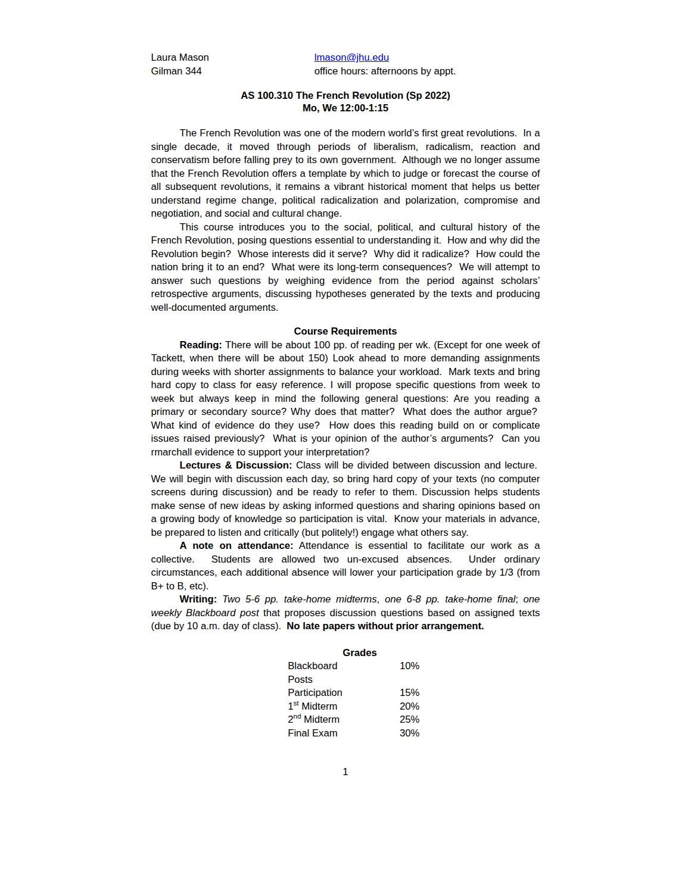| Laura Mason | lmason@jhu.edu |
| Gilman 344 | office hours: afternoons by appt. |
AS 100.310 The French Revolution (Sp 2022) Mo, We 12:00-1:15
The French Revolution was one of the modern world’s first great revolutions. In a single decade, it moved through periods of liberalism, radicalism, reaction and conservatism before falling prey to its own government. Although we no longer assume that the French Revolution offers a template by which to judge or forecast the course of all subsequent revolutions, it remains a vibrant historical moment that helps us better understand regime change, political radicalization and polarization, compromise and negotiation, and social and cultural change.
This course introduces you to the social, political, and cultural history of the French Revolution, posing questions essential to understanding it. How and why did the Revolution begin? Whose interests did it serve? Why did it radicalize? How could the nation bring it to an end? What were its long-term consequences? We will attempt to answer such questions by weighing evidence from the period against scholars’ retrospective arguments, discussing hypotheses generated by the texts and producing well-documented arguments.
Course Requirements
Reading: There will be about 100 pp. of reading per wk. (Except for one week of Tackett, when there will be about 150) Look ahead to more demanding assignments during weeks with shorter assignments to balance your workload. Mark texts and bring hard copy to class for easy reference. I will propose specific questions from week to week but always keep in mind the following general questions: Are you reading a primary or secondary source? Why does that matter? What does the author argue? What kind of evidence do they use? How does this reading build on or complicate issues raised previously? What is your opinion of the author’s arguments? Can you rmarchall evidence to support your interpretation?
Lectures & Discussion: Class will be divided between discussion and lecture. We will begin with discussion each day, so bring hard copy of your texts (no computer screens during discussion) and be ready to refer to them. Discussion helps students make sense of new ideas by asking informed questions and sharing opinions based on a growing body of knowledge so participation is vital. Know your materials in advance, be prepared to listen and critically (but politely!) engage what others say.
A note on attendance: Attendance is essential to facilitate our work as a collective. Students are allowed two un-excused absences. Under ordinary circumstances, each additional absence will lower your participation grade by 1/3 (from B+ to B, etc).
Writing: Two 5-6 pp. take-home midterms, one 6-8 pp. take-home final; one weekly Blackboard post that proposes discussion questions based on assigned texts (due by 10 a.m. day of class). No late papers without prior arrangement.
Grades
| Blackboard Posts | 10% |
| Participation | 15% |
| 1 st Midterm | 20% |
| 2 nd Midterm | 25% |
| Final Exam | 30% |
1